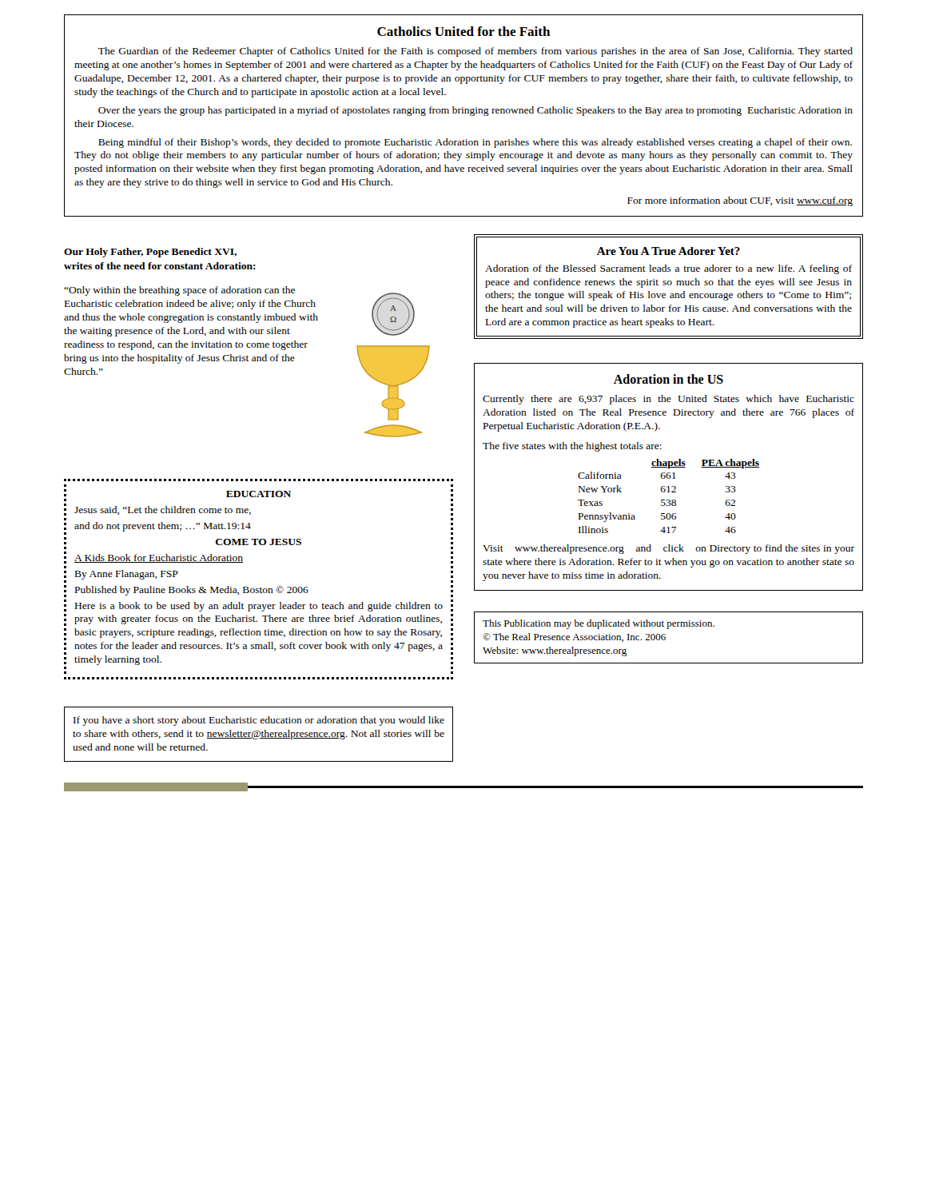Catholics United for the Faith
The Guardian of the Redeemer Chapter of Catholics United for the Faith is composed of members from various parishes in the area of San Jose, California. They started meeting at one another’s homes in September of 2001 and were chartered as a Chapter by the headquarters of Catholics United for the Faith (CUF) on the Feast Day of Our Lady of Guadalupe, December 12, 2001. As a chartered chapter, their purpose is to provide an opportunity for CUF members to pray together, share their faith, to cultivate fellowship, to study the teachings of the Church and to participate in apostolic action at a local level.
Over the years the group has participated in a myriad of apostolates ranging from bringing renowned Catholic Speakers to the Bay area to promoting Eucharistic Adoration in their Diocese.
Being mindful of their Bishop’s words, they decided to promote Eucharistic Adoration in parishes where this was already established verses creating a chapel of their own. They do not oblige their members to any particular number of hours of adoration; they simply encourage it and devote as many hours as they personally can commit to. They posted information on their website when they first began promoting Adoration, and have received several inquiries over the years about Eucharistic Adoration in their area. Small as they are they strive to do things well in service to God and His Church.
For more information about CUF, visit www.cuf.org
Our Holy Father, Pope Benedict XVI,
writes of the need for constant Adoration:
A Ω
“Only within the breathing space of adoration can the Eucharistic celebration indeed be alive; only if the Church and thus the whole congregation is constantly imbued with the waiting presence of the Lord, and with our silent readiness to respond, can the invitation to come together bring us into the hospitality of Jesus Christ and of the Church.”
EDUCATION
Jesus said, “Let the children come to me,
and do not prevent them; …” Matt.19:14
COME TO JESUS
A Kids Book for Eucharistic Adoration
By Anne Flanagan, FSP
Published by Pauline Books & Media, Boston © 2006
Here is a book to be used by an adult prayer leader to teach and guide children to pray with greater focus on the Eucharist. There are three brief Adoration outlines, basic prayers, scripture readings, reflection time, direction on how to say the Rosary, notes for the leader and resources. It’s a small, soft cover book with only 47 pages, a timely learning tool.
If you have a short story about Eucharistic education or adoration that you would like to share with others, send it to newsletter@therealpresence.org. Not all stories will be used and none will be returned.
Are You A True Adorer Yet?
Adoration of the Blessed Sacrament leads a true adorer to a new life. A feeling of peace and confidence renews the spirit so much so that the eyes will see Jesus in others; the tongue will speak of His love and encourage others to “Come to Him”; the heart and soul will be driven to labor for His cause. And conversations with the Lord are a common practice as heart speaks to Heart.
Adoration in the US
Currently there are 6,937 places in the United States which have Eucharistic Adoration listed on The Real Presence Directory and there are 766 places of Perpetual Eucharistic Adoration (P.E.A.).
The five states with the highest totals are:
| | chapels | PEA chapels |
| --- | --- | --- |
| California | 661 | 43 |
| New York | 612 | 33 |
| Texas | 538 | 62 |
| Pennsylvania | 506 | 40 |
| Illinois | 417 | 46 |
Visit www.therealpresence.org and click on Directory to find the sites in your state where there is Adoration. Refer to it when you go on vacation to another state so you never have to miss time in adoration.
This Publication may be duplicated without permission.
© The Real Presence Association, Inc. 2006
Website: www.therealpresence.org